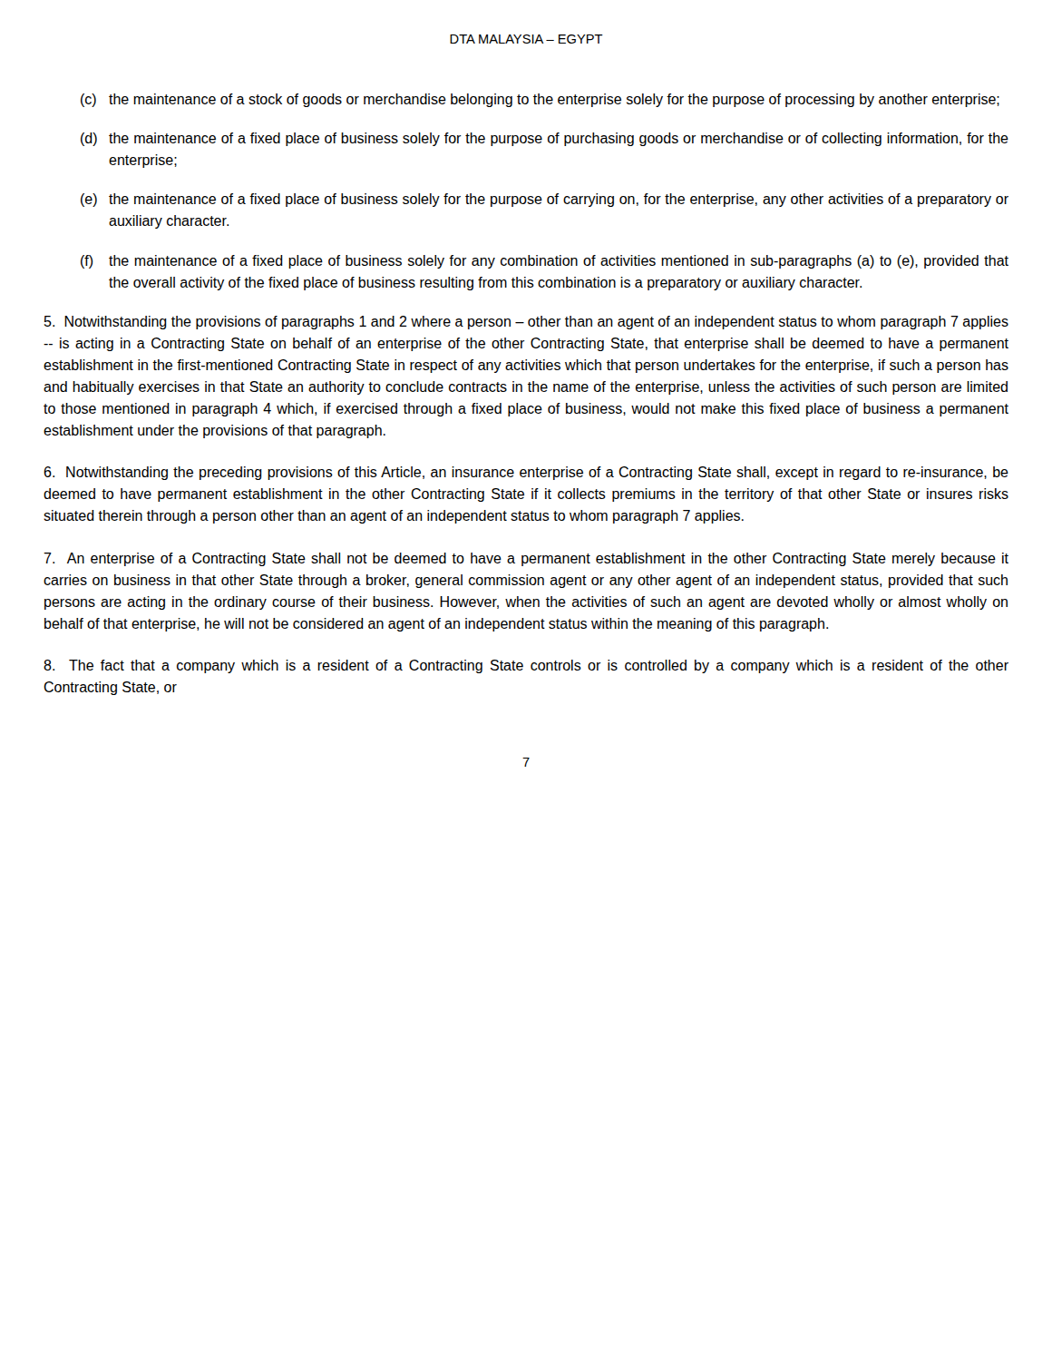DTA MALAYSIA – EGYPT
(c) the maintenance of a stock of goods or merchandise belonging to the enterprise solely for the purpose of processing by another enterprise;
(d) the maintenance of a fixed place of business solely for the purpose of purchasing goods or merchandise or of collecting information, for the enterprise;
(e) the maintenance of a fixed place of business solely for the purpose of carrying on, for the enterprise, any other activities of a preparatory or auxiliary character.
(f) the maintenance of a fixed place of business solely for any combination of activities mentioned in sub-paragraphs (a) to (e), provided that the overall activity of the fixed place of business resulting from this combination is a preparatory or auxiliary character.
5. Notwithstanding the provisions of paragraphs 1 and 2 where a person – other than an agent of an independent status to whom paragraph 7 applies -- is acting in a Contracting State on behalf of an enterprise of the other Contracting State, that enterprise shall be deemed to have a permanent establishment in the first-mentioned Contracting State in respect of any activities which that person undertakes for the enterprise, if such a person has and habitually exercises in that State an authority to conclude contracts in the name of the enterprise, unless the activities of such person are limited to those mentioned in paragraph 4 which, if exercised through a fixed place of business, would not make this fixed place of business a permanent establishment under the provisions of that paragraph.
6. Notwithstanding the preceding provisions of this Article, an insurance enterprise of a Contracting State shall, except in regard to re-insurance, be deemed to have permanent establishment in the other Contracting State if it collects premiums in the territory of that other State or insures risks situated therein through a person other than an agent of an independent status to whom paragraph 7 applies.
7. An enterprise of a Contracting State shall not be deemed to have a permanent establishment in the other Contracting State merely because it carries on business in that other State through a broker, general commission agent or any other agent of an independent status, provided that such persons are acting in the ordinary course of their business. However, when the activities of such an agent are devoted wholly or almost wholly on behalf of that enterprise, he will not be considered an agent of an independent status within the meaning of this paragraph.
8. The fact that a company which is a resident of a Contracting State controls or is controlled by a company which is a resident of the other Contracting State, or
7